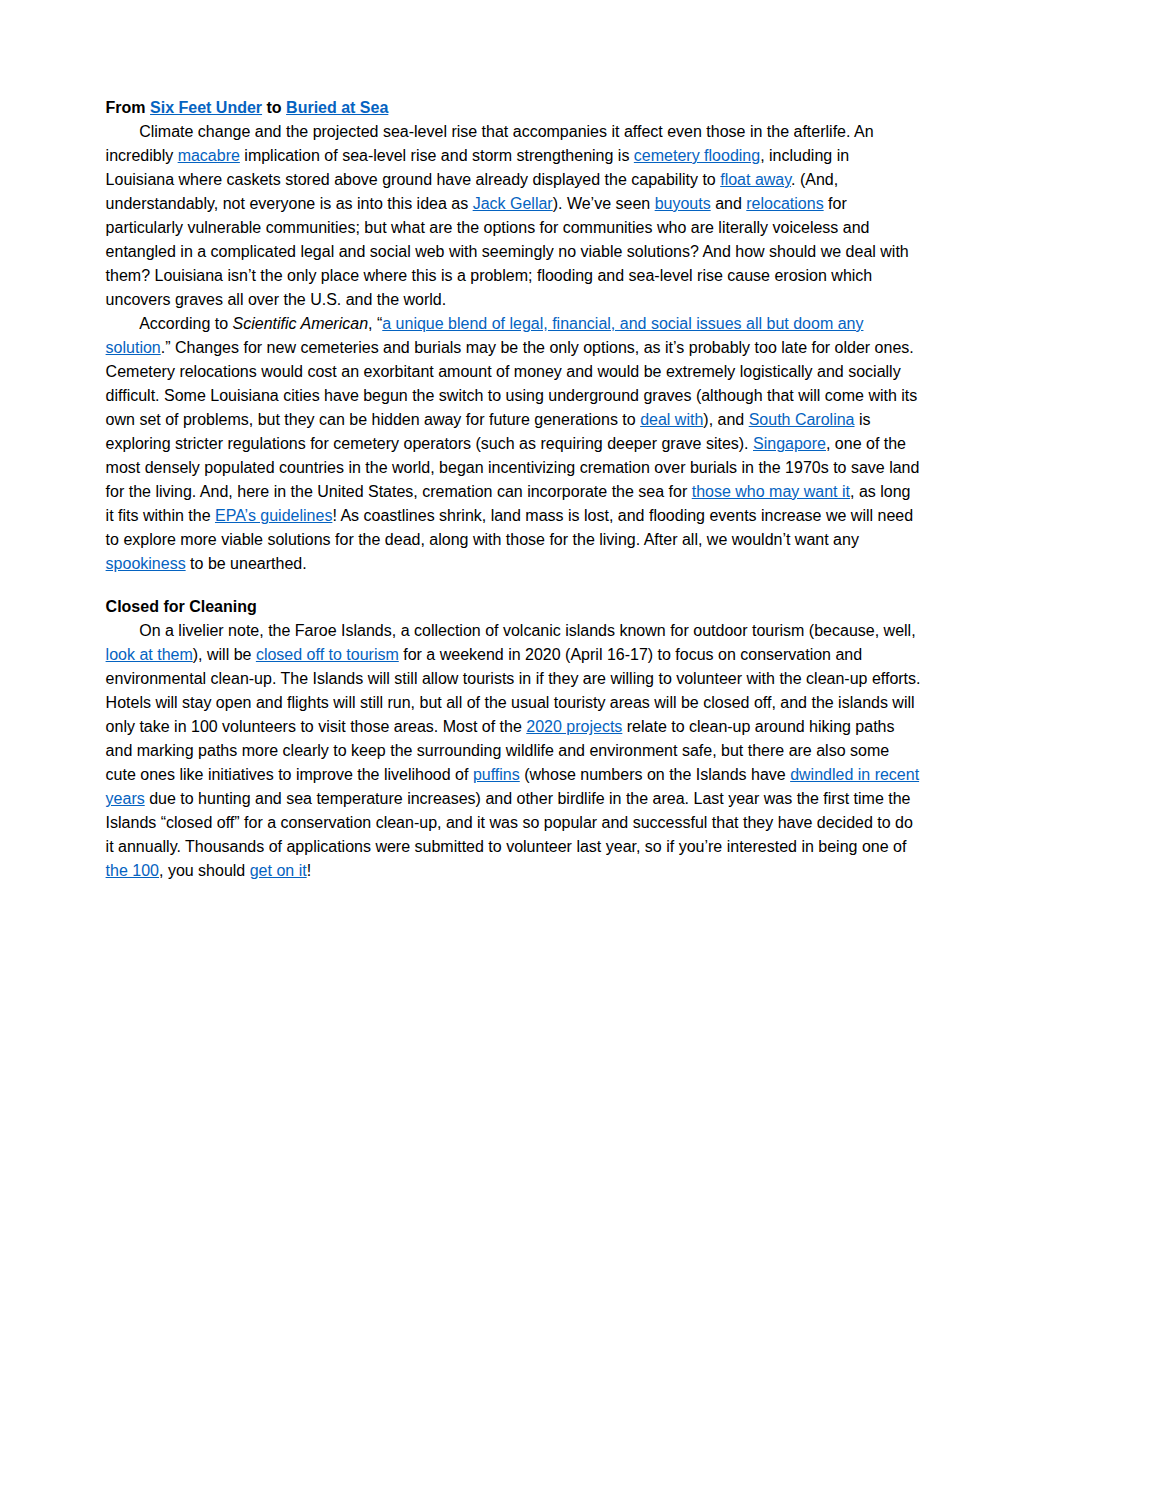From Six Feet Under to Buried at Sea
Climate change and the projected sea-level rise that accompanies it affect even those in the afterlife. An incredibly macabre implication of sea-level rise and storm strengthening is cemetery flooding, including in Louisiana where caskets stored above ground have already displayed the capability to float away. (And, understandably, not everyone is as into this idea as Jack Gellar). We’ve seen buyouts and relocations for particularly vulnerable communities; but what are the options for communities who are literally voiceless and entangled in a complicated legal and social web with seemingly no viable solutions? And how should we deal with them? Louisiana isn’t the only place where this is a problem; flooding and sea-level rise cause erosion which uncovers graves all over the U.S. and the world.
According to Scientific American, “a unique blend of legal, financial, and social issues all but doom any solution.” Changes for new cemeteries and burials may be the only options, as it’s probably too late for older ones. Cemetery relocations would cost an exorbitant amount of money and would be extremely logistically and socially difficult. Some Louisiana cities have begun the switch to using underground graves (although that will come with its own set of problems, but they can be hidden away for future generations to deal with), and South Carolina is exploring stricter regulations for cemetery operators (such as requiring deeper grave sites). Singapore, one of the most densely populated countries in the world, began incentivizing cremation over burials in the 1970s to save land for the living. And, here in the United States, cremation can incorporate the sea for those who may want it, as long it fits within the EPA’s guidelines! As coastlines shrink, land mass is lost, and flooding events increase we will need to explore more viable solutions for the dead, along with those for the living. After all, we wouldn’t want any spookiness to be unearthed.
Closed for Cleaning
On a livelier note, the Faroe Islands, a collection of volcanic islands known for outdoor tourism (because, well, look at them), will be closed off to tourism for a weekend in 2020 (April 16-17) to focus on conservation and environmental clean-up. The Islands will still allow tourists in if they are willing to volunteer with the clean-up efforts. Hotels will stay open and flights will still run, but all of the usual touristy areas will be closed off, and the islands will only take in 100 volunteers to visit those areas. Most of the 2020 projects relate to clean-up around hiking paths and marking paths more clearly to keep the surrounding wildlife and environment safe, but there are also some cute ones like initiatives to improve the livelihood of puffins (whose numbers on the Islands have dwindled in recent years due to hunting and sea temperature increases) and other birdlife in the area. Last year was the first time the Islands “closed off” for a conservation clean-up, and it was so popular and successful that they have decided to do it annually. Thousands of applications were submitted to volunteer last year, so if you’re interested in being one of the 100, you should get on it!